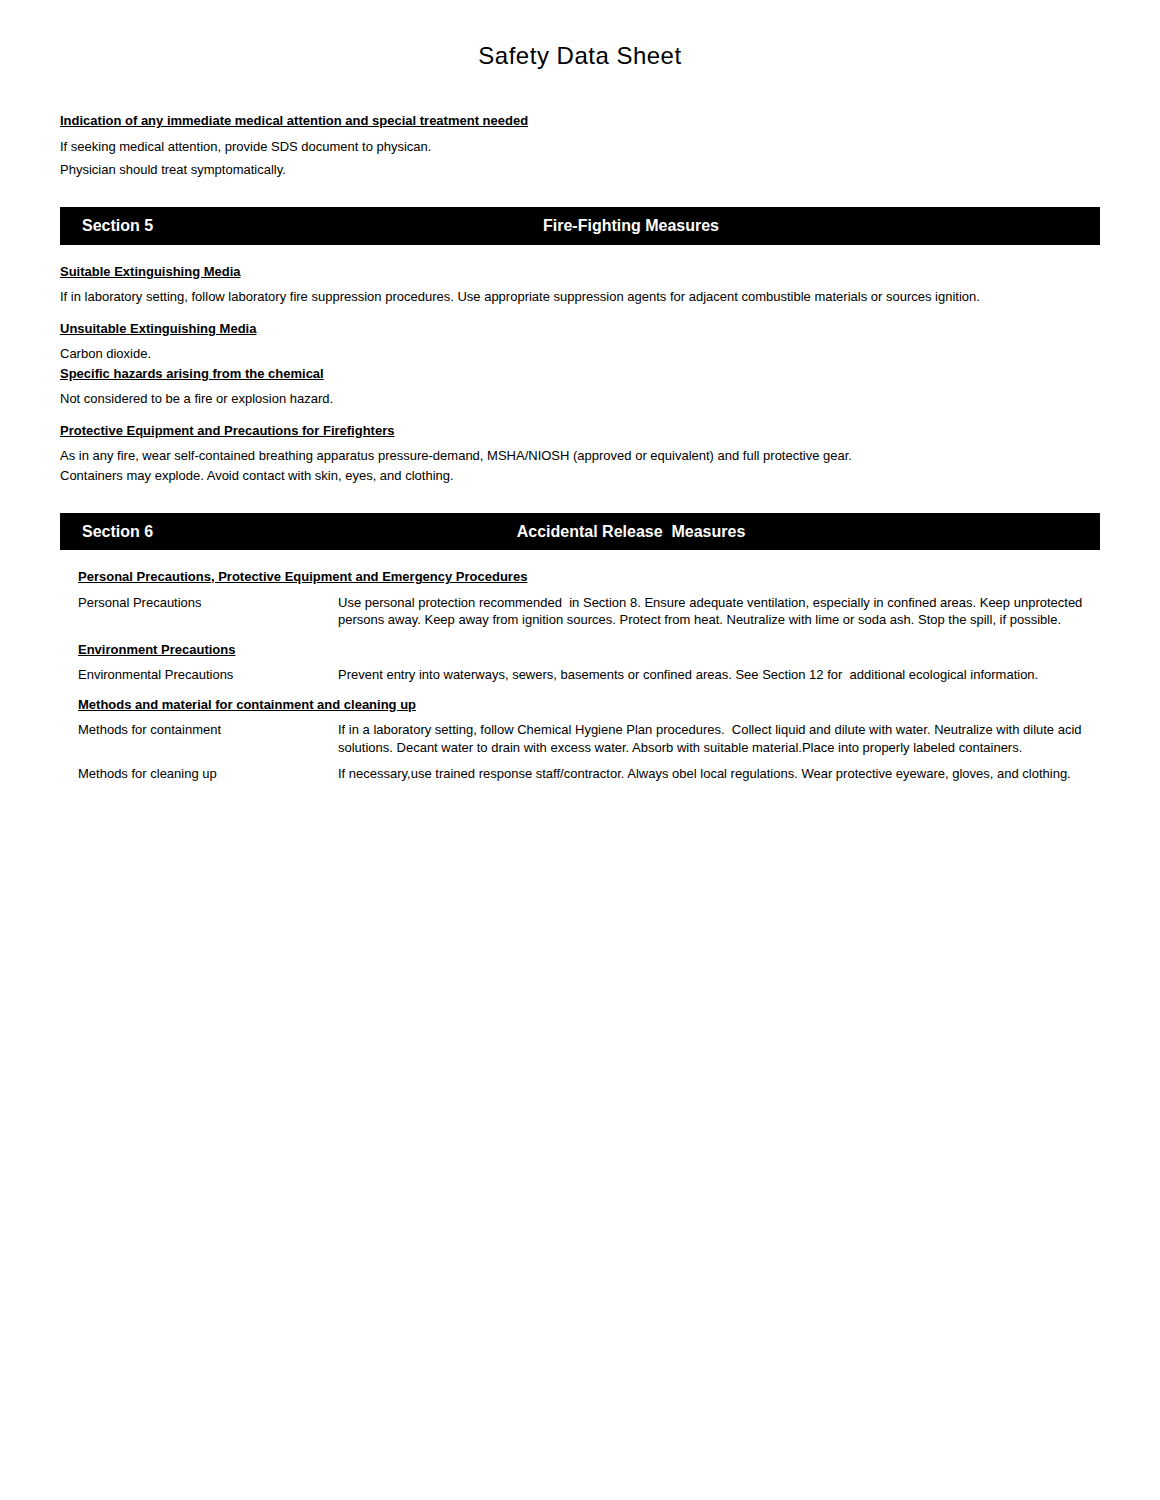Safety Data Sheet
Indication of any immediate medical attention and special treatment needed
If seeking medical attention, provide SDS document to physican.
Physician should treat symptomatically.
Section 5
Fire-Fighting Measures
Suitable Extinguishing Media
If in laboratory setting, follow laboratory fire suppression procedures. Use appropriate suppression agents for adjacent combustible materials or sources ignition.
Unsuitable Extinguishing Media
Carbon dioxide.
Specific hazards arising from the chemical
Not considered to be a fire or explosion hazard.
Protective Equipment and Precautions for Firefighters
As in any fire, wear self-contained breathing apparatus pressure-demand, MSHA/NIOSH (approved or equivalent) and full protective gear.
Containers may explode. Avoid contact with skin, eyes, and clothing.
Section 6
Accidental Release Measures
Personal Precautions, Protective Equipment and Emergency Procedures
| Personal Precautions | Use personal protection recommended in Section 8. Ensure adequate ventilation, especially in confined areas. Keep unprotected persons away. Keep away from ignition sources. Protect from heat. Neutralize with lime or soda ash. Stop the spill, if possible. |
Environment Precautions
| Environmental Precautions | Prevent entry into waterways, sewers, basements or confined areas. See Section 12 for additional ecological information. |
Methods and material for containment and cleaning up
| Methods for containment | If in a laboratory setting, follow Chemical Hygiene Plan procedures. Collect liquid and dilute with water. Neutralize with dilute acid solutions. Decant water to drain with excess water. Absorb with suitable material.Place into properly labeled containers. |
| Methods for cleaning up | If necessary,use trained response staff/contractor. Always obel local regulations. Wear protective eyeware, gloves, and clothing. |